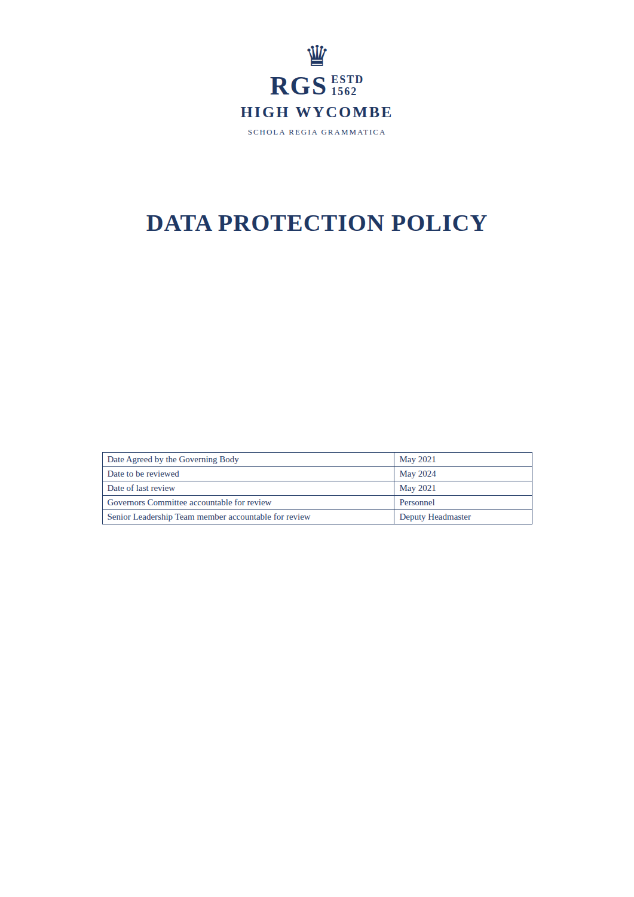♛
RGS ESTD
1562
HIGH WYCOMBE
SCHOLA REGIA GRAMMATICA
DATA PROTECTION POLICY
| Date Agreed by the Governing Body | May 2021 |
| Date to be reviewed | May 2024 |
| Date of last review | May 2021 |
| Governors Committee accountable for review | Personnel |
| Senior Leadership Team member accountable for review | Deputy Headmaster |